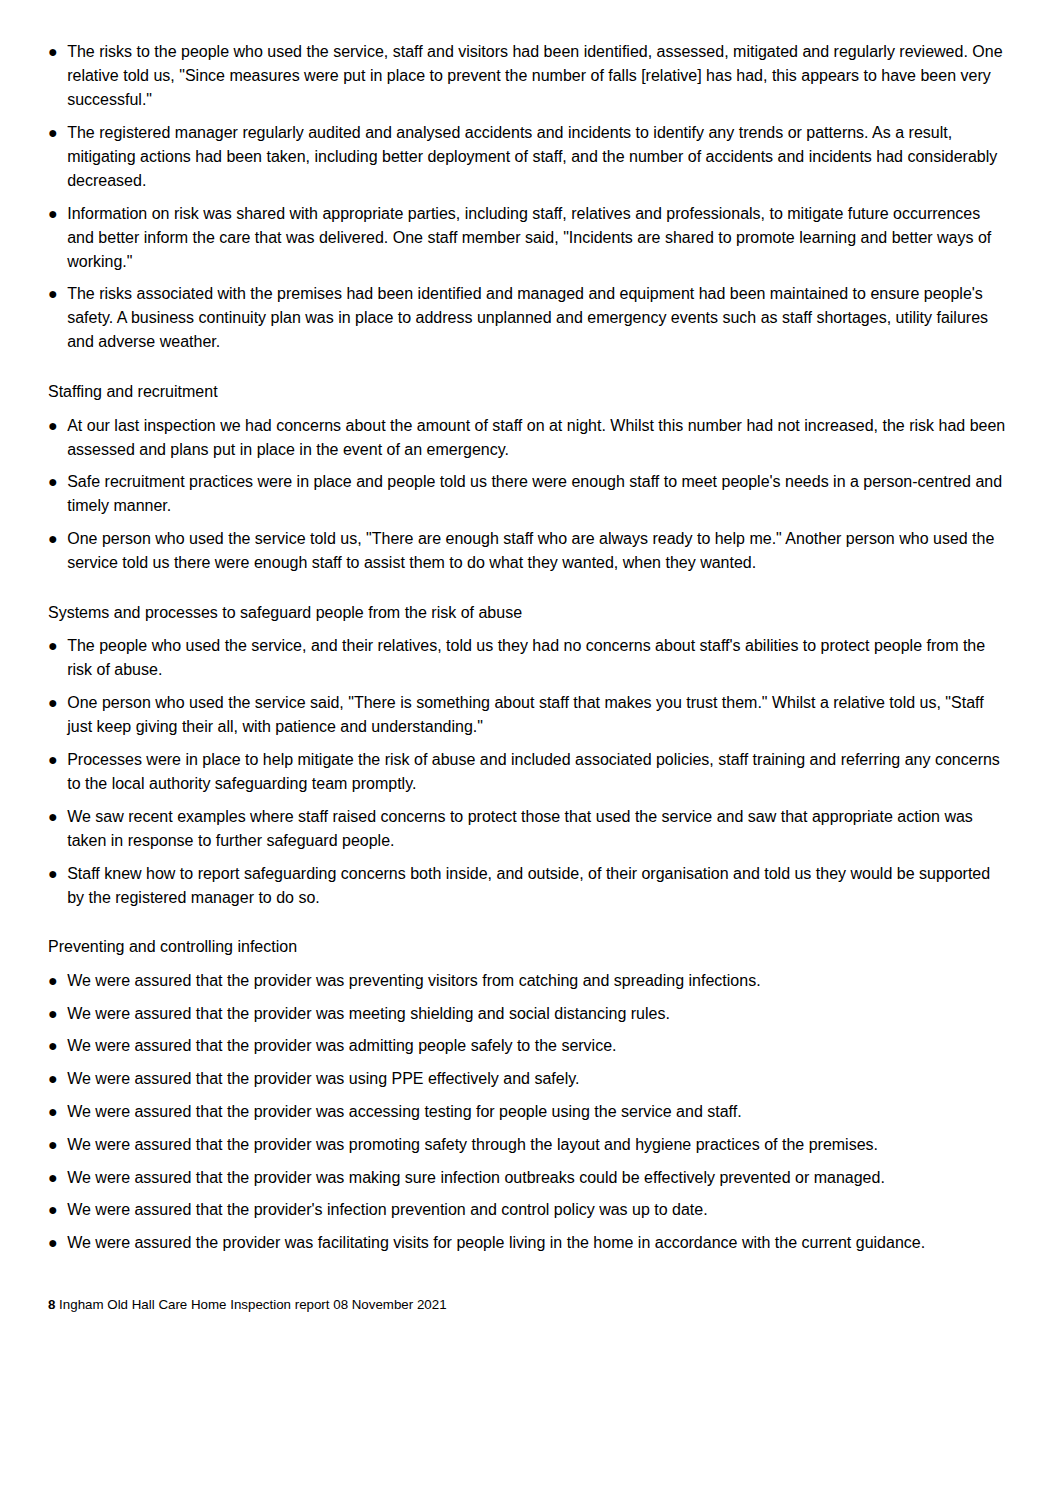The risks to the people who used the service, staff and visitors had been identified, assessed, mitigated and regularly reviewed. One relative told us, "Since measures were put in place to prevent the number of falls [relative] has had, this appears to have been very successful."
The registered manager regularly audited and analysed accidents and incidents to identify any trends or patterns. As a result, mitigating actions had been taken, including better deployment of staff, and the number of accidents and incidents had considerably decreased.
Information on risk was shared with appropriate parties, including staff, relatives and professionals, to mitigate future occurrences and better inform the care that was delivered. One staff member said, "Incidents are shared to promote learning and better ways of working."
The risks associated with the premises had been identified and managed and equipment had been maintained to ensure people's safety. A business continuity plan was in place to address unplanned and emergency events such as staff shortages, utility failures and adverse weather.
Staffing and recruitment
At our last inspection we had concerns about the amount of staff on at night. Whilst this number had not increased, the risk had been assessed and plans put in place in the event of an emergency.
Safe recruitment practices were in place and people told us there were enough staff to meet people's needs in a person-centred and timely manner.
One person who used the service told us, "There are enough staff who are always ready to help me." Another person who used the service told us there were enough staff to assist them to do what they wanted, when they wanted.
Systems and processes to safeguard people from the risk of abuse
The people who used the service, and their relatives, told us they had no concerns about staff's abilities to protect people from the risk of abuse.
One person who used the service said, "There is something about staff that makes you trust them." Whilst a relative told us, "Staff just keep giving their all, with patience and understanding."
Processes were in place to help mitigate the risk of abuse and included associated policies, staff training and referring any concerns to the local authority safeguarding team promptly.
We saw recent examples where staff raised concerns to protect those that used the service and saw that appropriate action was taken in response to further safeguard people.
Staff knew how to report safeguarding concerns both inside, and outside, of their organisation and told us they would be supported by the registered manager to do so.
Preventing and controlling infection
We were assured that the provider was preventing visitors from catching and spreading infections.
We were assured that the provider was meeting shielding and social distancing rules.
We were assured that the provider was admitting people safely to the service.
We were assured that the provider was using PPE effectively and safely.
We were assured that the provider was accessing testing for people using the service and staff.
We were assured that the provider was promoting safety through the layout and hygiene practices of the premises.
We were assured that the provider was making sure infection outbreaks could be effectively prevented or managed.
We were assured that the provider's infection prevention and control policy was up to date.
We were assured the provider was facilitating visits for people living in the home in accordance with the current guidance.
8 Ingham Old Hall Care Home Inspection report 08 November 2021